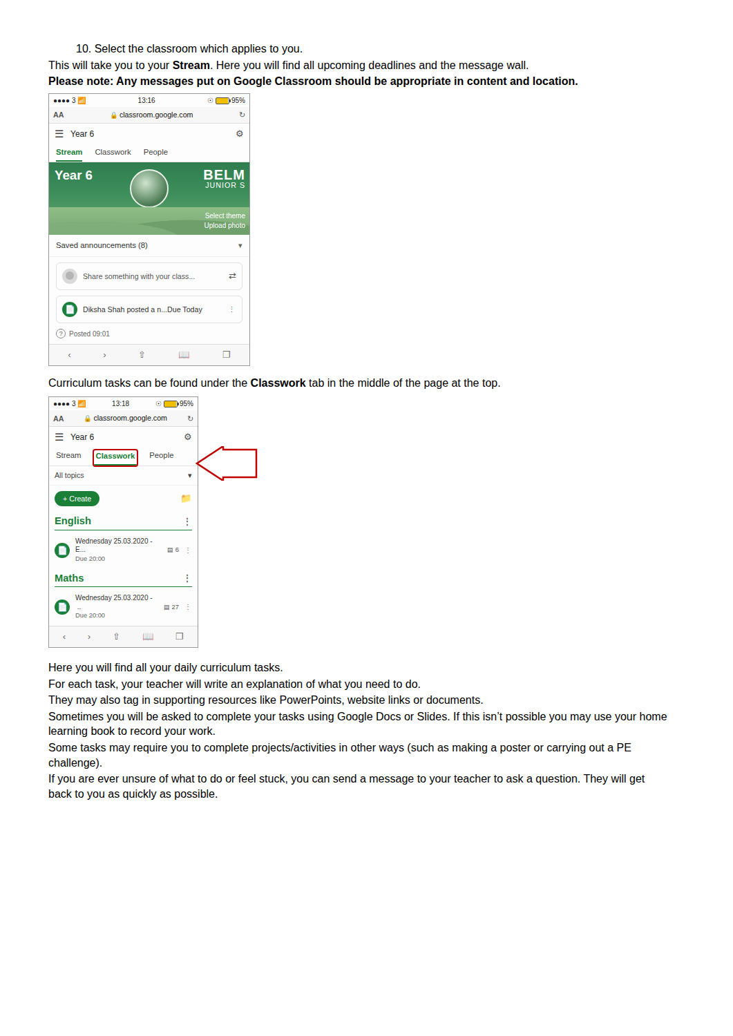10. Select the classroom which applies to you.
This will take you to your Stream. Here you will find all upcoming deadlines and the message wall.
Please note: Any messages put on Google Classroom should be appropriate in content and location.
●●●● 3 📶 13:16 ☉ 95%
AA classroom.google.com ↻
☰ Year 6 ⚙
Stream Classwork People
Year 6
BELM
JUNIOR S
Select theme
Upload photo
Saved announcements (8) ▾
Share something with your class...
⇄
📄
Diksha Shah posted a n...Due Today
⋮
? Posted 09:01
‹ › ⇧ 📖 ❐
Curriculum tasks can be found under the Classwork tab in the middle of the page at the top.
●●●● 3 📶 13:18 ☉ 95%
AA classroom.google.com ↻
☰ Year 6 ⚙
Stream Classwork People
All topics ▾
+ Create 📁
English ⋮
📄
Wednesday 25.03.2020 - E...
Due 20:00
▤ 6
⋮
Maths ⋮
📄
Wednesday 25.03.2020 - ..
Due 20:00
▤ 27
⋮
‹ › ⇧ 📖 ❐
Here you will find all your daily curriculum tasks.
For each task, your teacher will write an explanation of what you need to do.
They may also tag in supporting resources like PowerPoints, website links or documents.
Sometimes you will be asked to complete your tasks using Google Docs or Slides. If this isn’t possible you may use your home learning book to record your work.
Some tasks may require you to complete projects/activities in other ways (such as making a poster or carrying out a PE challenge).
If you are ever unsure of what to do or feel stuck, you can send a message to your teacher to ask a question. They will get back to you as quickly as possible.